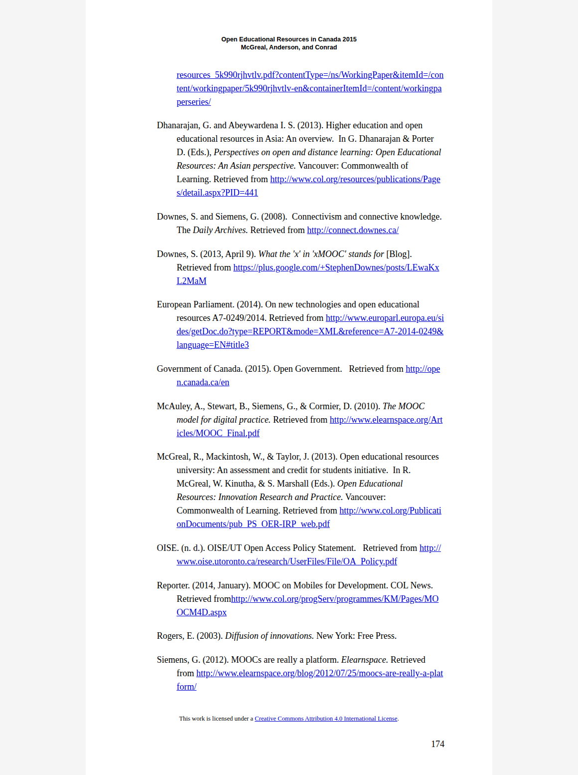Open Educational Resources in Canada 2015
McGreal, Anderson, and Conrad
resources_5k990rjhvtlv.pdf?contentType=/ns/WorkingPaper&itemId=/content/workingpaper/5k990rjhvtlv-en&containerItemId=/content/workingpaperseries/
Dhanarajan, G. and Abeywardena I. S. (2013). Higher education and open educational resources in Asia: An overview. In G. Dhanarajan & Porter D. (Eds.), Perspectives on open and distance learning: Open Educational Resources: An Asian perspective. Vancouver: Commonwealth of Learning. Retrieved from http://www.col.org/resources/publications/Pages/detail.aspx?PID=441
Downes, S. and Siemens, G. (2008). Connectivism and connective knowledge. The Daily Archives. Retrieved from http://connect.downes.ca/
Downes, S. (2013, April 9). What the 'x' in 'xMOOC' stands for [Blog]. Retrieved from https://plus.google.com/+StephenDownes/posts/LEwaKxL2MaM
European Parliament. (2014). On new technologies and open educational resources A7-0249/2014. Retrieved from http://www.europarl.europa.eu/sides/getDoc.do?type=REPORT&mode=XML&reference=A7-2014-0249&language=EN#title3
Government of Canada. (2015). Open Government. Retrieved from http://open.canada.ca/en
McAuley, A., Stewart, B., Siemens, G., & Cormier, D. (2010). The MOOC model for digital practice. Retrieved from http://www.elearnspace.org/Articles/MOOC_Final.pdf
McGreal, R., Mackintosh, W., & Taylor, J. (2013). Open educational resources university: An assessment and credit for students initiative. In R. McGreal, W. Kinutha, & S. Marshall (Eds.). Open Educational Resources: Innovation Research and Practice. Vancouver: Commonwealth of Learning. Retrieved from http://www.col.org/PublicationDocuments/pub_PS_OER-IRP_web.pdf
OISE. (n. d.). OISE/UT Open Access Policy Statement. Retrieved from http://www.oise.utoronto.ca/research/UserFiles/File/OA_Policy.pdf
Reporter. (2014, January). MOOC on Mobiles for Development. COL News. Retrieved fromhttp://www.col.org/progServ/programmes/KM/Pages/MOOCM4D.aspx
Rogers, E. (2003). Diffusion of innovations. New York: Free Press.
Siemens, G. (2012). MOOCs are really a platform. Elearnspace. Retrieved from http://www.elearnspace.org/blog/2012/07/25/moocs-are-really-a-platform/
This work is licensed under a Creative Commons Attribution 4.0 International License.
174